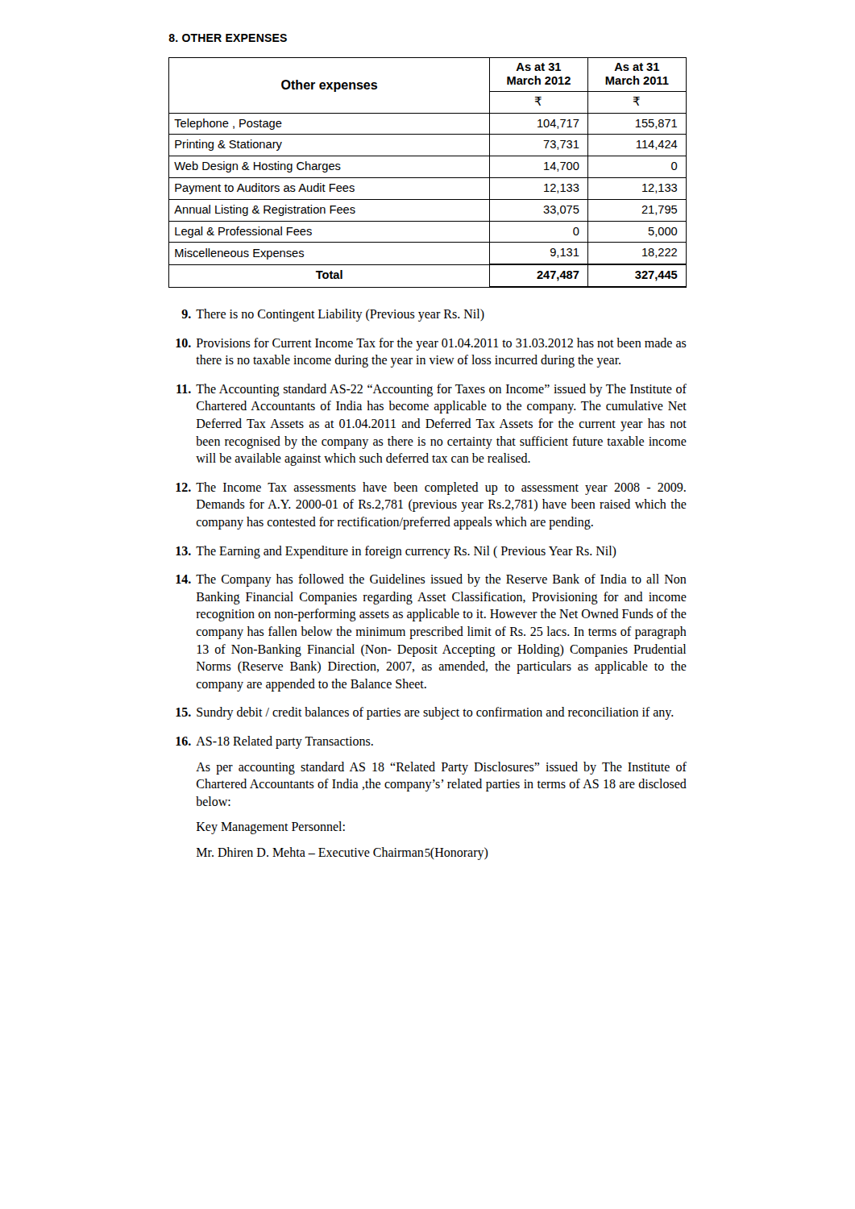8. OTHER EXPENSES
| Other expenses | As at 31 March 2012 | As at 31 March 2011 |
| --- | --- | --- |
| ₹ | ₹ |
| Telephone , Postage | 104,717 | 155,871 |
| Printing & Stationary | 73,731 | 114,424 |
| Web Design & Hosting Charges | 14,700 | 0 |
| Payment to Auditors as Audit Fees | 12,133 | 12,133 |
| Annual Listing & Registration Fees | 33,075 | 21,795 |
| Legal & Professional Fees | 0 | 5,000 |
| Miscelleneous Expenses | 9,131 | 18,222 |
| Total | 247,487 | 327,445 |
There is no Contingent Liability (Previous year Rs. Nil)
Provisions for Current Income Tax for the year 01.04.2011 to 31.03.2012 has not been made as there is no taxable income during the year in view of loss incurred during the year.
The Accounting standard AS-22 “Accounting for Taxes on Income” issued by The Institute of Chartered Accountants of India has become applicable to the company. The cumulative Net Deferred Tax Assets as at 01.04.2011 and Deferred Tax Assets for the current year has not been recognised by the company as there is no certainty that sufficient future taxable income will be available against which such deferred tax can be realised.
The Income Tax assessments have been completed up to assessment year 2008 - 2009. Demands for A.Y. 2000-01 of Rs.2,781 (previous year Rs.2,781) have been raised which the company has contested for rectification/preferred appeals which are pending.
The Earning and Expenditure in foreign currency Rs. Nil ( Previous Year Rs. Nil)
The Company has followed the Guidelines issued by the Reserve Bank of India to all Non Banking Financial Companies regarding Asset Classification, Provisioning for and income recognition on non-performing assets as applicable to it. However the Net Owned Funds of the company has fallen below the minimum prescribed limit of Rs. 25 lacs. In terms of paragraph 13 of Non-Banking Financial (Non- Deposit Accepting or Holding) Companies Prudential Norms (Reserve Bank) Direction, 2007, as amended, the particulars as applicable to the company are appended to the Balance Sheet.
Sundry debit / credit balances of parties are subject to confirmation and reconciliation if any.
AS-18 Related party Transactions.
As per accounting standard AS 18 “Related Party Disclosures” issued by The Institute of Chartered Accountants of India ,the company’s’ related parties in terms of AS 18 are disclosed below:
Key Management Personnel:
Mr. Dhiren D. Mehta – Executive Chairman (Honorary)
5